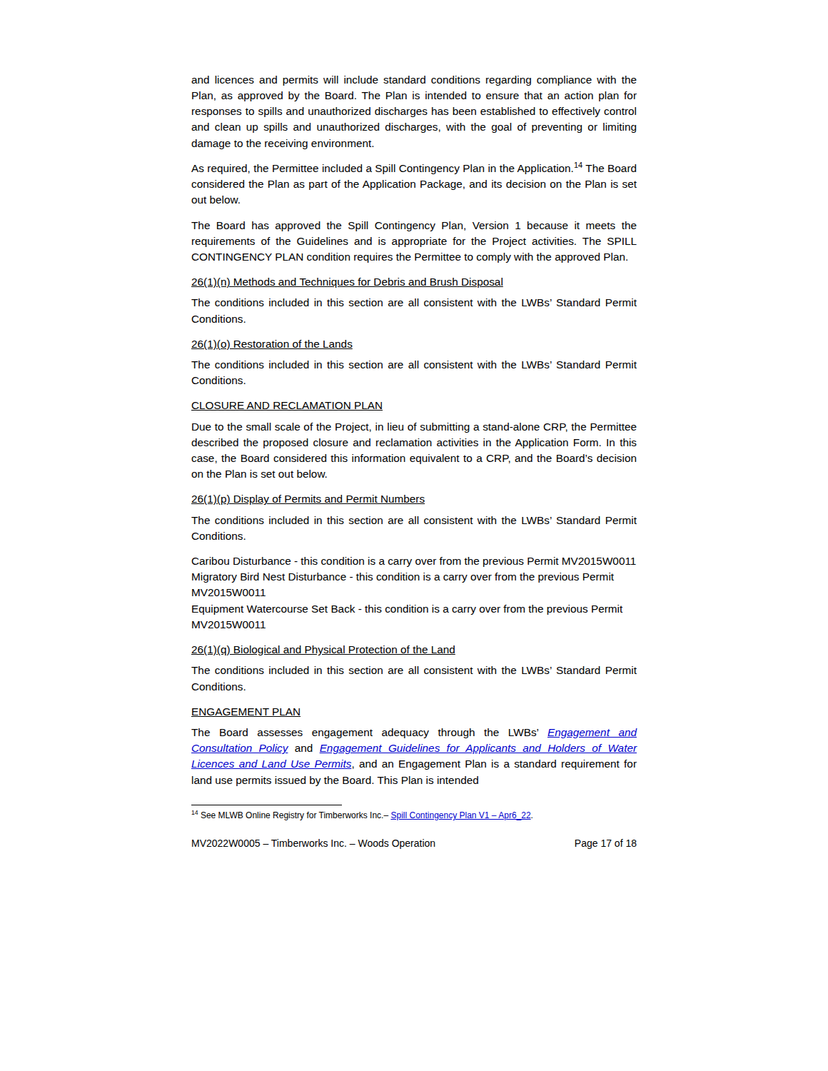and licences and permits will include standard conditions regarding compliance with the Plan, as approved by the Board. The Plan is intended to ensure that an action plan for responses to spills and unauthorized discharges has been established to effectively control and clean up spills and unauthorized discharges, with the goal of preventing or limiting damage to the receiving environment.
As required, the Permittee included a Spill Contingency Plan in the Application.14 The Board considered the Plan as part of the Application Package, and its decision on the Plan is set out below.
The Board has approved the Spill Contingency Plan, Version 1 because it meets the requirements of the Guidelines and is appropriate for the Project activities. The SPILL CONTINGENCY PLAN condition requires the Permittee to comply with the approved Plan.
26(1)(n) Methods and Techniques for Debris and Brush Disposal
The conditions included in this section are all consistent with the LWBs’ Standard Permit Conditions.
26(1)(o) Restoration of the Lands
The conditions included in this section are all consistent with the LWBs’ Standard Permit Conditions.
CLOSURE AND RECLAMATION PLAN
Due to the small scale of the Project, in lieu of submitting a stand-alone CRP, the Permittee described the proposed closure and reclamation activities in the Application Form. In this case, the Board considered this information equivalent to a CRP, and the Board’s decision on the Plan is set out below.
26(1)(p) Display of Permits and Permit Numbers
The conditions included in this section are all consistent with the LWBs’ Standard Permit Conditions.
Caribou Disturbance - this condition is a carry over from the previous Permit MV2015W0011
Migratory Bird Nest Disturbance - this condition is a carry over from the previous Permit MV2015W0011
Equipment Watercourse Set Back - this condition is a carry over from the previous Permit MV2015W0011
26(1)(q) Biological and Physical Protection of the Land
The conditions included in this section are all consistent with the LWBs’ Standard Permit Conditions.
ENGAGEMENT PLAN
The Board assesses engagement adequacy through the LWBs’ Engagement and Consultation Policy and Engagement Guidelines for Applicants and Holders of Water Licences and Land Use Permits, and an Engagement Plan is a standard requirement for land use permits issued by the Board. This Plan is intended
14 See MLWB Online Registry for Timberworks Inc.– Spill Contingency Plan V1 – Apr6_22.
MV2022W0005 – Timberworks Inc. – Woods Operation Page 17 of 18